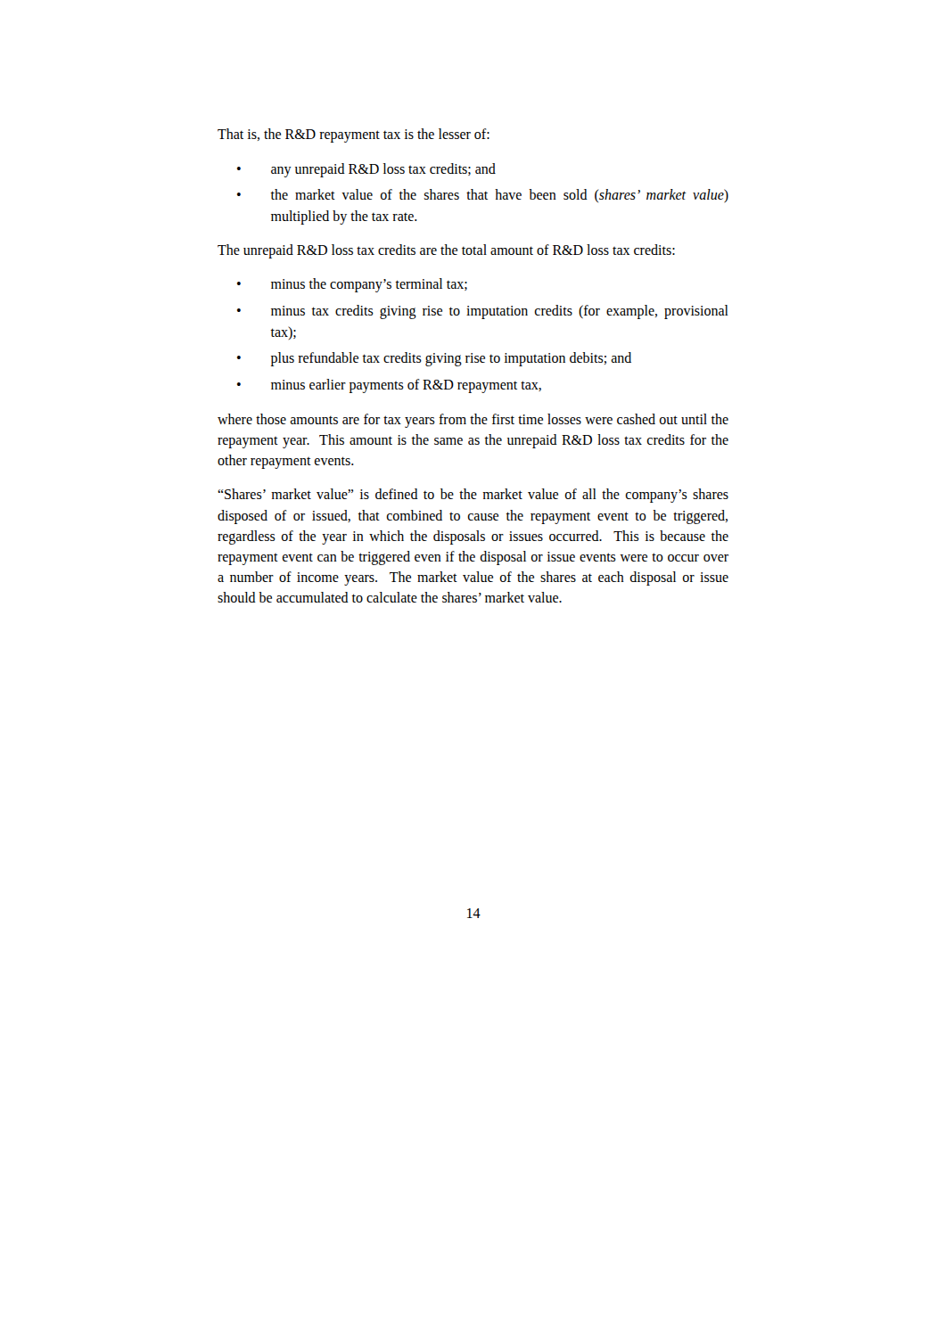That is, the R&D repayment tax is the lesser of:
any unrepaid R&D loss tax credits; and
the market value of the shares that have been sold (shares’ market value) multiplied by the tax rate.
The unrepaid R&D loss tax credits are the total amount of R&D loss tax credits:
minus the company’s terminal tax;
minus tax credits giving rise to imputation credits (for example, provisional tax);
plus refundable tax credits giving rise to imputation debits; and
minus earlier payments of R&D repayment tax,
where those amounts are for tax years from the first time losses were cashed out until the repayment year. This amount is the same as the unrepaid R&D loss tax credits for the other repayment events.
“Shares’ market value” is defined to be the market value of all the company’s shares disposed of or issued, that combined to cause the repayment event to be triggered, regardless of the year in which the disposals or issues occurred. This is because the repayment event can be triggered even if the disposal or issue events were to occur over a number of income years. The market value of the shares at each disposal or issue should be accumulated to calculate the shares’ market value.
14